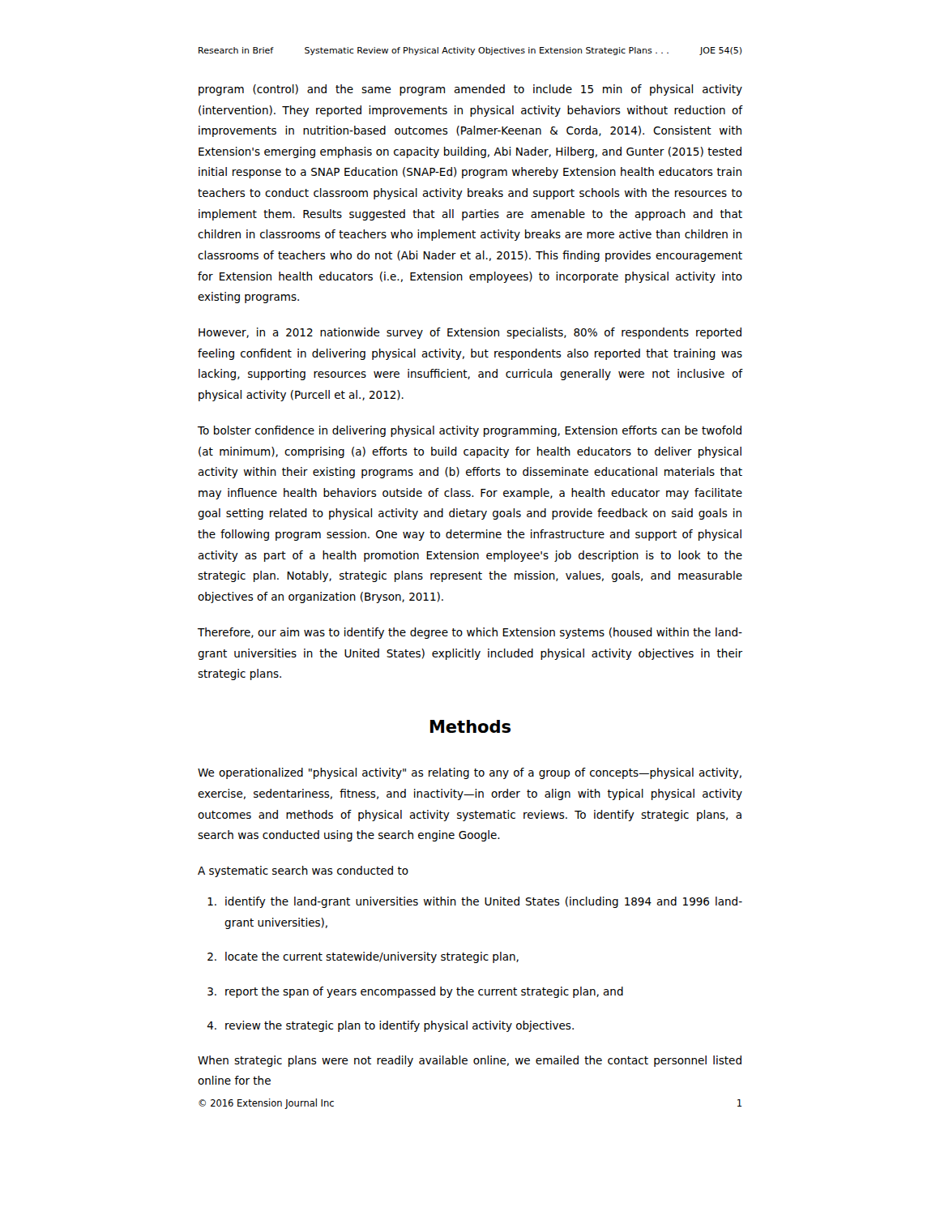Research in Brief
Systematic Review of Physical Activity Objectives in Extension Strategic Plans . . .
JOE 54(5)
program (control) and the same program amended to include 15 min of physical activity (intervention). They reported improvements in physical activity behaviors without reduction of improvements in nutrition-based outcomes (Palmer-Keenan & Corda, 2014). Consistent with Extension's emerging emphasis on capacity building, Abi Nader, Hilberg, and Gunter (2015) tested initial response to a SNAP Education (SNAP-Ed) program whereby Extension health educators train teachers to conduct classroom physical activity breaks and support schools with the resources to implement them. Results suggested that all parties are amenable to the approach and that children in classrooms of teachers who implement activity breaks are more active than children in classrooms of teachers who do not (Abi Nader et al., 2015). This finding provides encouragement for Extension health educators (i.e., Extension employees) to incorporate physical activity into existing programs.
However, in a 2012 nationwide survey of Extension specialists, 80% of respondents reported feeling confident in delivering physical activity, but respondents also reported that training was lacking, supporting resources were insufficient, and curricula generally were not inclusive of physical activity (Purcell et al., 2012).
To bolster confidence in delivering physical activity programming, Extension efforts can be twofold (at minimum), comprising (a) efforts to build capacity for health educators to deliver physical activity within their existing programs and (b) efforts to disseminate educational materials that may influence health behaviors outside of class. For example, a health educator may facilitate goal setting related to physical activity and dietary goals and provide feedback on said goals in the following program session. One way to determine the infrastructure and support of physical activity as part of a health promotion Extension employee's job description is to look to the strategic plan. Notably, strategic plans represent the mission, values, goals, and measurable objectives of an organization (Bryson, 2011).
Therefore, our aim was to identify the degree to which Extension systems (housed within the land-grant universities in the United States) explicitly included physical activity objectives in their strategic plans.
Methods
We operationalized "physical activity" as relating to any of a group of concepts—physical activity, exercise, sedentariness, fitness, and inactivity—in order to align with typical physical activity outcomes and methods of physical activity systematic reviews. To identify strategic plans, a search was conducted using the search engine Google.
A systematic search was conducted to
identify the land-grant universities within the United States (including 1894 and 1996 land-grant universities),
locate the current statewide/university strategic plan,
report the span of years encompassed by the current strategic plan, and
review the strategic plan to identify physical activity objectives.
When strategic plans were not readily available online, we emailed the contact personnel listed online for the
© 2016 Extension Journal Inc
1